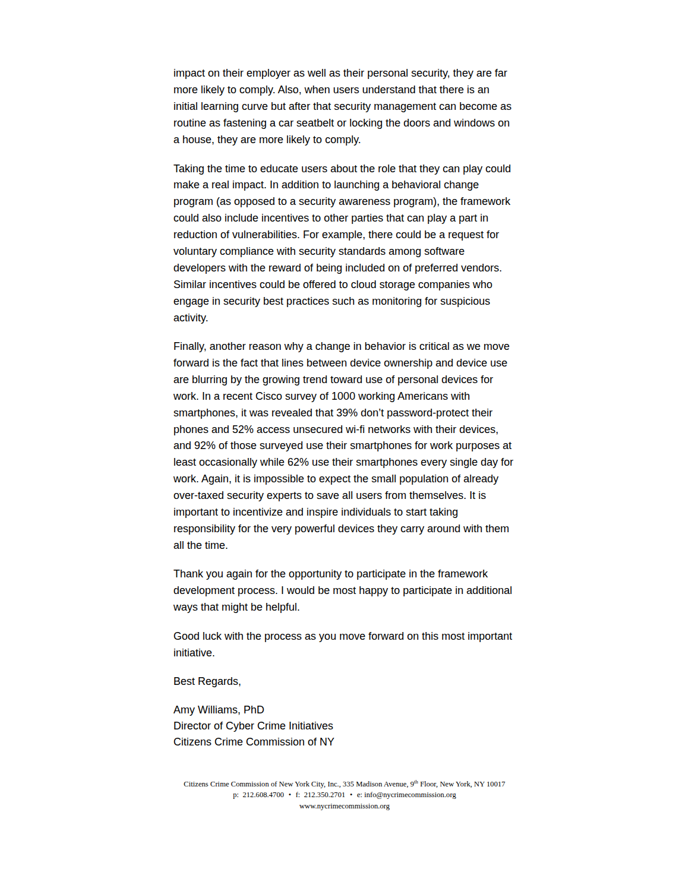impact on their employer as well as their personal security, they are far more likely to comply. Also, when users understand that there is an initial learning curve but after that security management can become as routine as fastening a car seatbelt or locking the doors and windows on a house, they are more likely to comply.
Taking the time to educate users about the role that they can play could make a real impact. In addition to launching a behavioral change program (as opposed to a security awareness program), the framework could also include incentives to other parties that can play a part in reduction of vulnerabilities. For example, there could be a request for voluntary compliance with security standards among software developers with the reward of being included on of preferred vendors. Similar incentives could be offered to cloud storage companies who engage in security best practices such as monitoring for suspicious activity.
Finally, another reason why a change in behavior is critical as we move forward is the fact that lines between device ownership and device use are blurring by the growing trend toward use of personal devices for work. In a recent Cisco survey of 1000 working Americans with smartphones, it was revealed that 39% don’t password-protect their phones and 52% access unsecured wi-fi networks with their devices, and 92% of those surveyed use their smartphones for work purposes at least occasionally while 62% use their smartphones every single day for work. Again, it is impossible to expect the small population of already over-taxed security experts to save all users from themselves. It is important to incentivize and inspire individuals to start taking responsibility for the very powerful devices they carry around with them all the time.
Thank you again for the opportunity to participate in the framework development process. I would be most happy to participate in additional ways that might be helpful.
Good luck with the process as you move forward on this most important initiative.
Best Regards,
Amy Williams, PhD
Director of Cyber Crime Initiatives
Citizens Crime Commission of NY
Citizens Crime Commission of New York City, Inc., 335 Madison Avenue, 9th Floor, New York, NY 10017
p: 212.608.4700 • f: 212.350.2701 • e: info@nycrimecommission.org
www.nycrimecommission.org